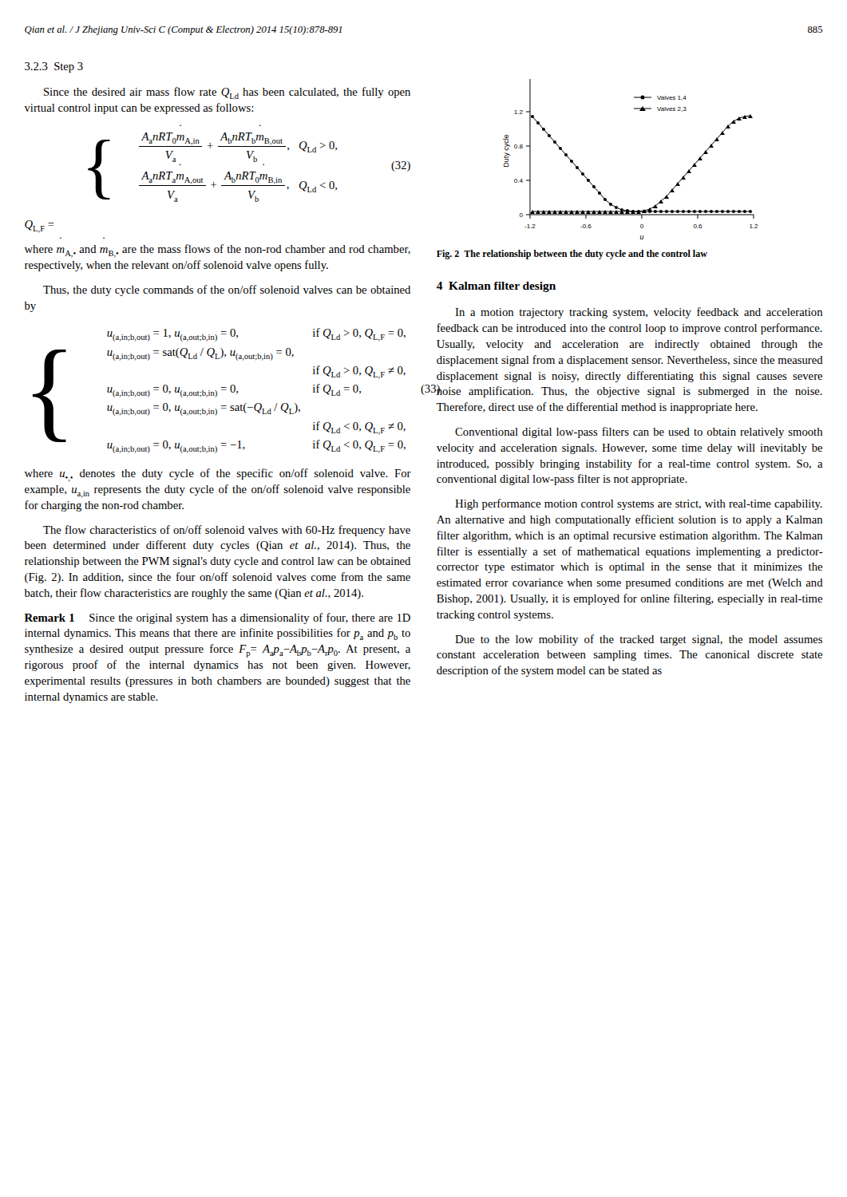Qian et al. / J Zhejiang Univ-Sci C (Comput & Electron) 2014 15(10):878-891 885
3.2.3 Step 3
Since the desired air mass flow rate QLd has been calculated, the fully open virtual control input can be expressed as follows:
| { | A a nRT 0 m A,in V a + A b nRT b m B,out V b , | Q Ld > 0, |
| A a nRT a m A,out V a + A b nRT 0 m B,in V b , | Q Ld < 0, |
(32)
QL,F =
where mA,• and mB,• are the mass flows of the non-rod chamber and rod chamber, respectively, when the relevant on/off solenoid valve opens fully.
Thus, the duty cycle commands of the on/off solenoid valves can be obtained by
| { | u (a,in;b,out) = 1, u (a,out;b,in) = 0, | if Q Ld > 0, Q L,F = 0, |
| u (a,in;b,out) = sat( Q Ld / Q L ), u (a,out;b,in) = 0, | |
| | if Q Ld > 0, Q L,F ≠ 0, |
| u (a,in;b,out) = 0, u (a,out;b,in) = 0, | if Q Ld = 0, |
| u (a,in;b,out) = 0, u (a,out;b,in) = sat(− Q Ld / Q L ), | |
| | if Q Ld < 0, Q L,F ≠ 0, |
| u (a,in;b,out) = 0, u (a,out;b,in) = −1, | if Q Ld < 0, Q L,F = 0, |
(33)
where u•,• denotes the duty cycle of the specific on/off solenoid valve. For example, ua,in represents the duty cycle of the on/off solenoid valve responsible for charging the non-rod chamber.
The flow characteristics of on/off solenoid valves with 60-Hz frequency have been determined under different duty cycles (Qian et al., 2014). Thus, the relationship between the PWM signal's duty cycle and control law can be obtained (Fig. 2). In addition, since the four on/off solenoid valves come from the same batch, their flow characteristics are roughly the same (Qian et al., 2014).
Remark 1 Since the original system has a dimensionality of four, there are 1D internal dynamics. This means that there are infinite possibilities for pa and pb to synthesize a desired output pressure force Fp= Aapa−Abpb−Arp0. At present, a rigorous proof of the internal dynamics has not been given. However, experimental results (pressures in both chambers are bounded) suggest that the internal dynamics are stable.
0 0.4 0.8 1.2 -1.2 -0.6 0 0.6 1.2 u Duty cycle Valves 1,4 Valves 2,3
Fig. 2 The relationship between the duty cycle and the control law
4 Kalman filter design
In a motion trajectory tracking system, velocity feedback and acceleration feedback can be introduced into the control loop to improve control performance. Usually, velocity and acceleration are indirectly obtained through the displacement signal from a displacement sensor. Nevertheless, since the measured displacement signal is noisy, directly differentiating this signal causes severe noise amplification. Thus, the objective signal is submerged in the noise. Therefore, direct use of the differential method is inappropriate here.
Conventional digital low-pass filters can be used to obtain relatively smooth velocity and acceleration signals. However, some time delay will inevitably be introduced, possibly bringing instability for a real-time control system. So, a conventional digital low-pass filter is not appropriate.
High performance motion control systems are strict, with real-time capability. An alternative and high computationally efficient solution is to apply a Kalman filter algorithm, which is an optimal recursive estimation algorithm. The Kalman filter is essentially a set of mathematical equations implementing a predictor-corrector type estimator which is optimal in the sense that it minimizes the estimated error covariance when some presumed conditions are met (Welch and Bishop, 2001). Usually, it is employed for online filtering, especially in real-time tracking control systems.
Due to the low mobility of the tracked target signal, the model assumes constant acceleration between sampling times. The canonical discrete state description of the system model can be stated as